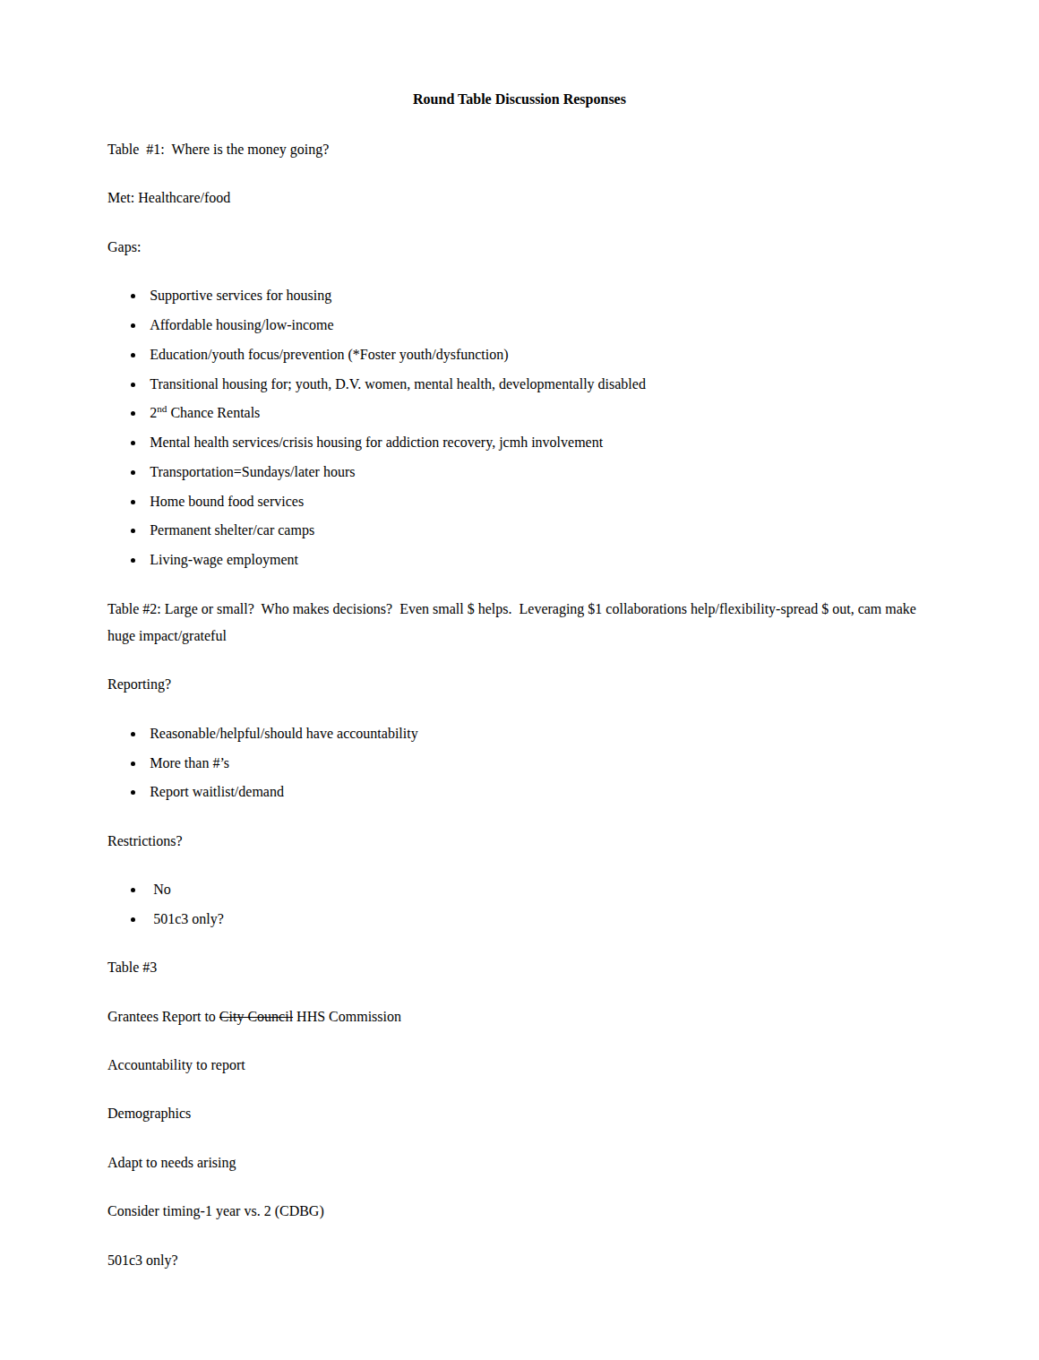Round Table Discussion Responses
Table #1: Where is the money going?
Met: Healthcare/food
Gaps:
Supportive services for housing
Affordable housing/low-income
Education/youth focus/prevention (*Foster youth/dysfunction)
Transitional housing for; youth, D.V. women, mental health, developmentally disabled
2nd Chance Rentals
Mental health services/crisis housing for addiction recovery, jcmh involvement
Transportation=Sundays/later hours
Home bound food services
Permanent shelter/car camps
Living-wage employment
Table #2: Large or small? Who makes decisions? Even small $ helps. Leveraging $1 collaborations help/flexibility-spread $ out, cam make huge impact/grateful
Reporting?
Reasonable/helpful/should have accountability
More than #’s
Report waitlist/demand
Restrictions?
No
501c3 only?
Table #3
Grantees Report to City Council HHS Commission
Accountability to report
Demographics
Adapt to needs arising
Consider timing-1 year vs. 2 (CDBG)
501c3 only?